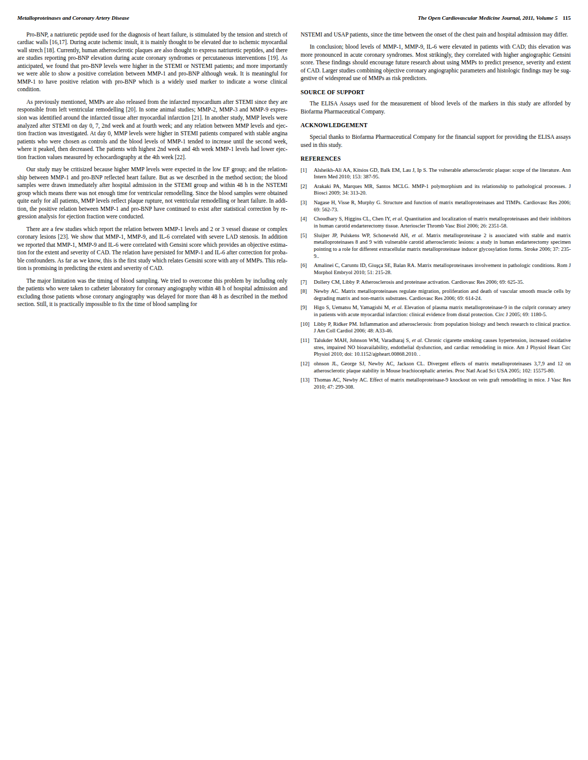Metalloproteinases and Coronary Artery Disease The Open Cardiovascular Medicine Journal, 2011, Volume 5115
Pro-BNP, a natriuretic peptide used for the diagnosis of heart failure, is stimulated by the tension and stretch of cardiac walls [16,17]. During acute ischemic insult, it is mainly thought to be elevated due to ischemic myocardial wall strech [18]. Currently, human atherosclerotic plaques are also thought to express natriuretic peptides, and there are studies reporting pro-BNP elevation during acute coronary syndromes or percutaneous interventions [19]. As anticipated, we found that pro-BNP levels were higher in the STEMI or NSTEMI patients; and more importantly we were able to show a positive correlation between MMP-1 and pro-BNP although weak. It is meaningful for MMP-1 to have positive relation with pro-BNP which is a widely used marker to indicate a worse clinical condition.
As previously mentioned, MMPs are also released from the infarcted myocardium after STEMI since they are responsible from left ventricular remodelling [20]. In some animal studies; MMP-2, MMP-3 and MMP-9 expression was identified around the infarcted tissue after myocardial infarction [21]. In another study, MMP levels were analyzed after STEMI on day 0, 7, 2nd week and at fourth week; and any relation between MMP levels and ejection fraction was investigated. At day 0, MMP levels were higher in STEMI patients compared with stable angina patients who were chosen as controls and the blood levels of MMP-1 tended to increase until the second week, where it peaked, then decreased. The patients with highest 2nd week and 4th week MMP-1 levels had lower ejection fraction values measured by echocardiography at the 4th week [22].
Our study may be critisized because higher MMP levels were expected in the low EF group; and the relationship between MMP-1 and pro-BNP reflected heart failure. But as we described in the method section; the blood samples were drawn immediately after hospital admission in the STEMI group and within 48 h in the NSTEMI group which means there was not enough time for ventricular remodelling. Since the blood samples were obtained quite early for all patients, MMP levels reflect plaque rupture, not ventricular remodelling or heart failure. In addition, the positive relation between MMP-1 and pro-BNP have continued to exist after statistical correction by regression analysis for ejection fraction were conducted.
There are a few studies which report the relation between MMP-1 levels and 2 or 3 vessel disease or complex coronary lesions [23]. We show that MMP-1, MMP-9, and IL-6 correlated with severe LAD stenosis. In addition we reported that MMP-1, MMP-9 and IL-6 were correlated with Gensini score which provides an objective estimation for the extent and severity of CAD. The relation have persisted for MMP-1 and IL-6 after correction for probable confounders. As far as we know, this is the first study which relates Gensini score with any of MMPs. This relation is promising in predicting the extent and severity of CAD.
The major limitation was the timing of blood sampling. We tried to overcome this problem by including only the patients who were taken to catheter laboratory for coronary angiography within 48 h of hospital admission and excluding those patients whose coronary angiography was delayed for more than 48 h as described in the method section. Still, it is practically impossible to fix the time of blood sampling for
NSTEMI and USAP patients, since the time between the onset of the chest pain and hospital admission may differ.
In conclusion; blood levels of MMP-1, MMP-9, IL-6 were elevated in patients with CAD; this elevation was more pronounced in acute coronary syndromes. Most strikingly, they correlated with higher angiographic Gensini score. These findings should encourage future research about using MMPs to predict presence, severity and extent of CAD. Larger studies combining objective coronary angiographic parameters and histologic findings may be suggestive of widespread use of MMPs as risk predictors.
Source of Support
The ELISA Assays used for the measurement of blood levels of the markers in this study are afforded by Biofarma Pharmaceutical Company.
Acknowledgement
Special thanks to Biofarma Pharmaceutical Company for the financial support for providing the ELISA assays used in this study.
References
Alsheikh-Ali AA, Kitsios GD, Balk EM, Lau J, Ip S. The vulnerable atherosclerotic plaque: scope of the literature. Ann Intern Med 2010; 153: 387-95.
Arakaki PA, Marques MR, Santos MCLG. MMP-1 polymorphism and its relationship to pathological processes. J Biosci 2009; 34: 313-20.
Nagase H, Visse R, Murphy G. Structure and function of matrix metalloproteinases and TIMPs. Cardiovasc Res 2006; 69: 562-73.
Choudhary S, Higgins CL, Chen IY, et al. Quantitation and localization of matrix metalloproteinases and their inhibitors in human carotid endarterectomy tissue. Arterioscler Thromb Vasc Biol 2006; 26: 2351-58.
Sluijter JP, Pulskens WP, Schoneveld AH, et al. Matrix metalloproteinase 2 is associated with stable and matrix metalloproteinases 8 and 9 with vulnerable carotid atherosclerotic lesions: a study in human endarterectomy specimen pointing to a role for different extracellular matrix metalloproteinase inducer glycosylation forms. Stroke 2006; 37: 235-9..
Amalinei C, Caruntu ID, Giuşça SE, Balan RA. Matrix metalloproteinases involvement in pathologic conditions. Rom J Morphol Embryol 2010; 51: 215-28.
Dollery CM, Libby P. Atherosclerosis and proteinase activation. Cardiovasc Res 2006; 69: 625-35.
Newby AC. Matrix metalloproteinases regulate migration, proliferation and death of vascular smooth muscle cells by degrading matrix and non-matrix substrates. Cardiovasc Res 2006; 69: 614-24.
Higo S, Uematsu M, Yamagishi M, et al. Elevation of plasma matrix metalloproteinase-9 in the culprit coronary artery in patients with acute myocardial infarction: clinical evidence from distal protection. Circ J 2005; 69: 1180-5.
Libby P, Ridker PM. Inflammation and atherosclerosis: from population biology and bench research to clinical practice. J Am Coll Cardiol 2006; 48: A33-46.
Talukder MAH, Johnson WM, Varadharaj S, et al. Chronic cigarette smoking causes hypertension, increased oxidative stres, impaired NO bioavailability, endothelial dysfunction, and cardiac remodeling in mice. Am J Physiol Heart Circ Physiol 2010; doi: 10.1152/ajpheart.00868.2010. .
ohnson JL, George SJ, Newby AC, Jackson CL. Divergent effects of matrix metalloproteinases 3,7,9 and 12 on atherosclerotic plaque stability in Mouse brachiocephalic arteries. Proc Natl Acad Sci USA 2005; 102: 15575-80.
Thomas AC, Newby AC. Effect of matrix metalloproteinase-9 knockout on vein graft remodelling in mice. J Vasc Res 2010; 47: 299-308.